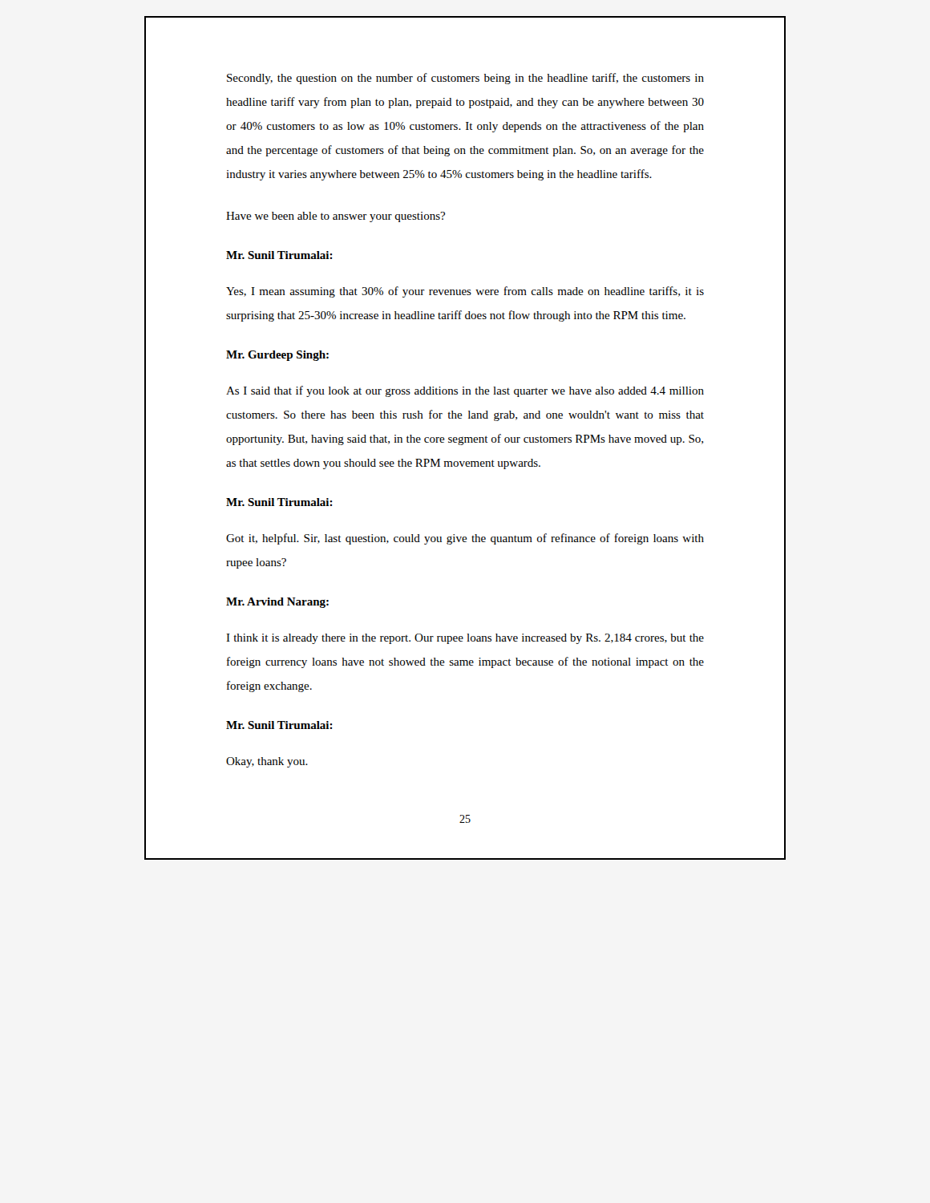Secondly, the question on the number of customers being in the headline tariff, the customers in headline tariff vary from plan to plan, prepaid to postpaid, and they can be anywhere between 30 or 40% customers to as low as 10% customers. It only depends on the attractiveness of the plan and the percentage of customers of that being on the commitment plan. So, on an average for the industry it varies anywhere between 25% to 45% customers being in the headline tariffs.
Have we been able to answer your questions?
Mr. Sunil Tirumalai:
Yes, I mean assuming that 30% of your revenues were from calls made on headline tariffs, it is surprising that 25-30% increase in headline tariff does not flow through into the RPM this time.
Mr. Gurdeep Singh:
As I said that if you look at our gross additions in the last quarter we have also added 4.4 million customers. So there has been this rush for the land grab, and one wouldn't want to miss that opportunity. But, having said that, in the core segment of our customers RPMs have moved up. So, as that settles down you should see the RPM movement upwards.
Mr. Sunil Tirumalai:
Got it, helpful. Sir, last question, could you give the quantum of refinance of foreign loans with rupee loans?
Mr. Arvind Narang:
I think it is already there in the report. Our rupee loans have increased by Rs. 2,184 crores, but the foreign currency loans have not showed the same impact because of the notional impact on the foreign exchange.
Mr. Sunil Tirumalai:
Okay, thank you.
25